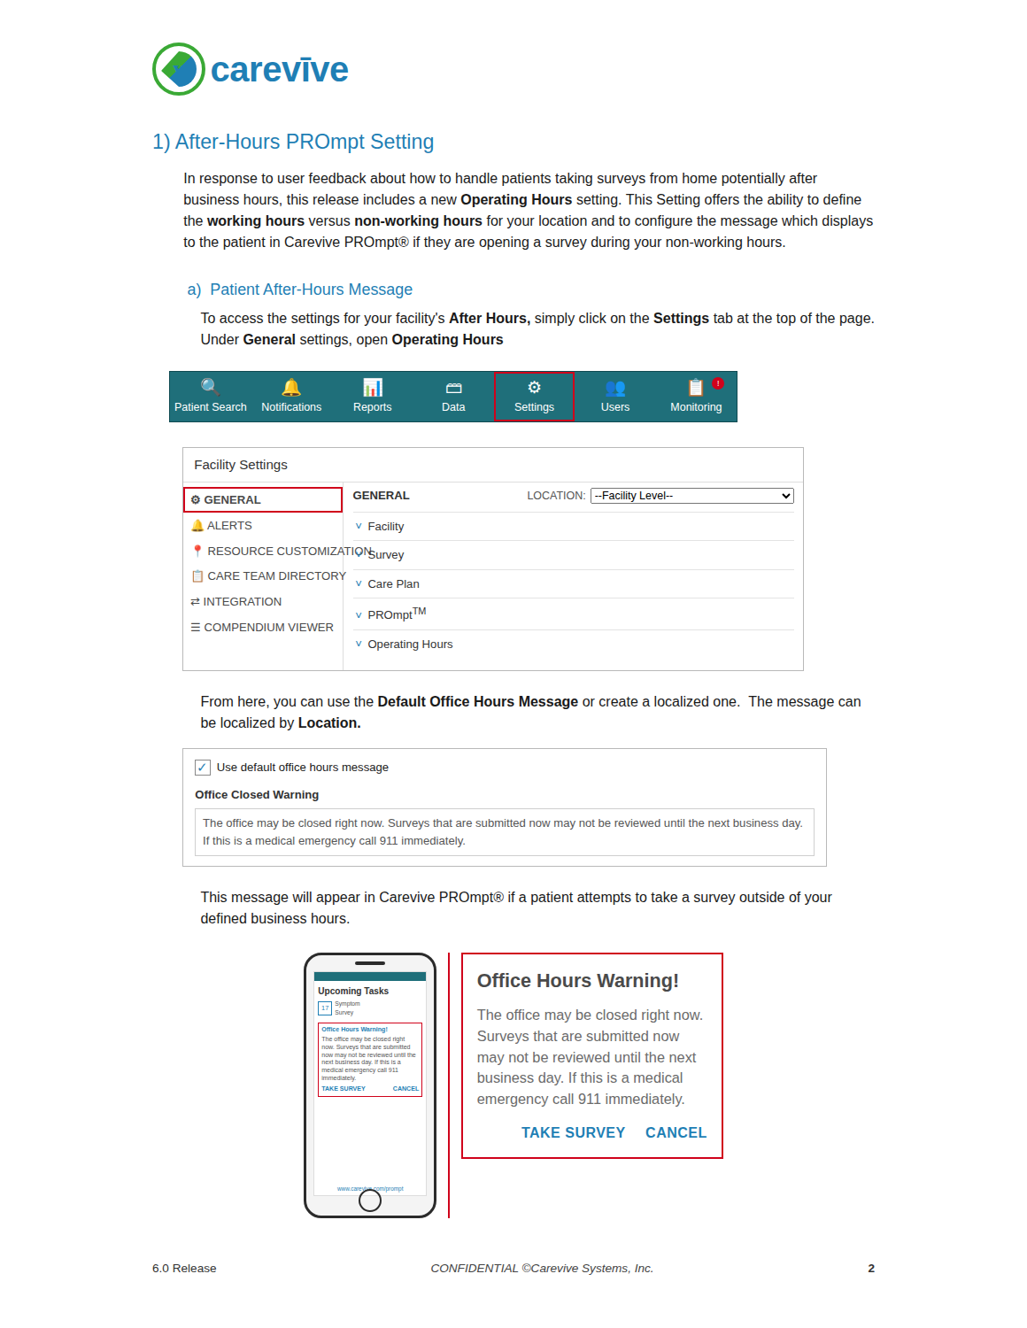carevīve
1) After-Hours PROmpt Setting
In response to user feedback about how to handle patients taking surveys from home potentially after business hours, this release includes a new Operating Hours setting. This Setting offers the ability to define the working hours versus non-working hours for your location and to configure the message which displays to the patient in Carevive PROmpt® if they are opening a survey during your non-working hours.
a) Patient After-Hours Message
To access the settings for your facility's After Hours, simply click on the Settings tab at the top of the page. Under General settings, open Operating Hours
🔍Patient Search
🔔Notifications
📊Reports
🗃Data
⚙Settings
👥Users
!📋Monitoring
Facility Settings
⚙ GENERAL
🔔 ALERTS
📍 RESOURCE CUSTOMIZATION
📋 CARE TEAM DIRECTORY
⇄ INTEGRATION
☰ COMPENDIUM VIEWER
GENERAL LOCATION: --Facility Level--
˅Facility
˅Survey
˅Care Plan
˅PROmptTM
˅Operating Hours
From here, you can use the Default Office Hours Message or create a localized one. The message can be localized by Location.
Use default office hours message
Office Closed Warning
The office may be closed right now. Surveys that are submitted now may not be reviewed until the next business day. If this is a medical emergency call 911 immediately.
This message will appear in Carevive PROmpt® if a patient attempts to take a survey outside of your defined business hours.
Upcoming Tasks
17 Symptom
Survey
Office Hours Warning!
The office may be closed right now. Surveys that are submitted now may not be reviewed until the next business day. If this is a medical emergency call 911 immediately.
TAKE SURVEY CANCEL
www.carevive.com/prompt
Office Hours Warning!
The office may be closed right now. Surveys that are submitted now may not be reviewed until the next business day. If this is a medical emergency call 911 immediately.
TAKE SURVEY CANCEL
6.0 Release
CONFIDENTIAL ©Carevive Systems, Inc.
2